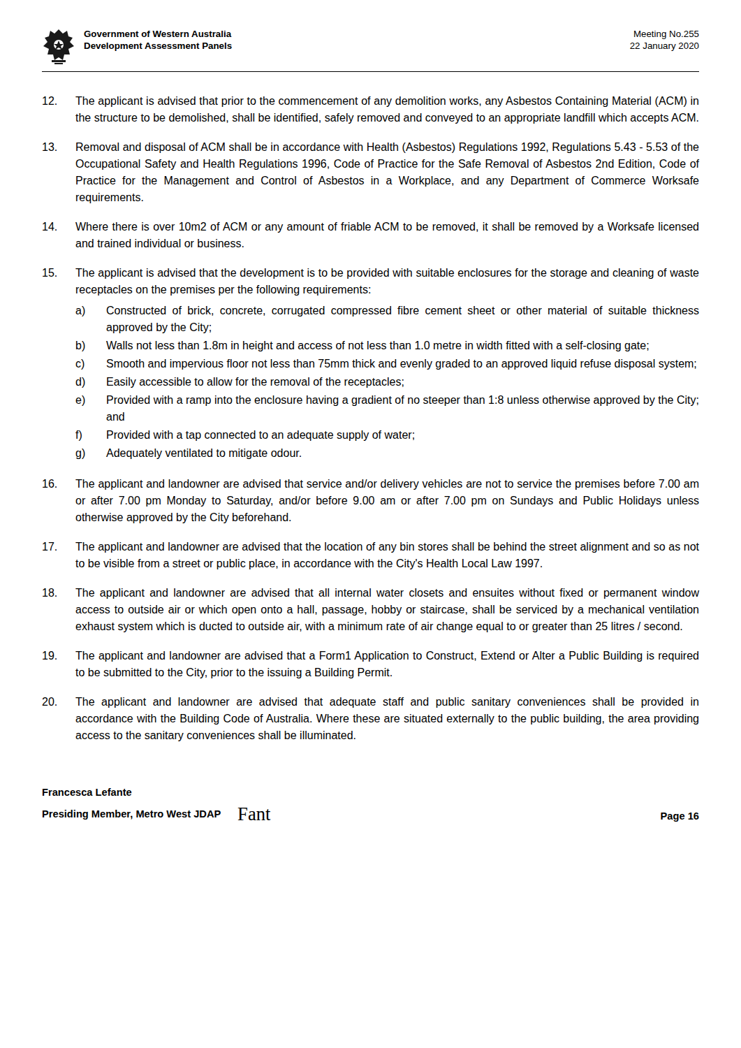Government of Western Australia
Development Assessment Panels
Meeting No.255
22 January 2020
12. The applicant is advised that prior to the commencement of any demolition works, any Asbestos Containing Material (ACM) in the structure to be demolished, shall be identified, safely removed and conveyed to an appropriate landfill which accepts ACM.
13. Removal and disposal of ACM shall be in accordance with Health (Asbestos) Regulations 1992, Regulations 5.43 - 5.53 of the Occupational Safety and Health Regulations 1996, Code of Practice for the Safe Removal of Asbestos 2nd Edition, Code of Practice for the Management and Control of Asbestos in a Workplace, and any Department of Commerce Worksafe requirements.
14. Where there is over 10m2 of ACM or any amount of friable ACM to be removed, it shall be removed by a Worksafe licensed and trained individual or business.
15. The applicant is advised that the development is to be provided with suitable enclosures for the storage and cleaning of waste receptacles on the premises per the following requirements:
a) Constructed of brick, concrete, corrugated compressed fibre cement sheet or other material of suitable thickness approved by the City;
b) Walls not less than 1.8m in height and access of not less than 1.0 metre in width fitted with a self-closing gate;
c) Smooth and impervious floor not less than 75mm thick and evenly graded to an approved liquid refuse disposal system;
d) Easily accessible to allow for the removal of the receptacles;
e) Provided with a ramp into the enclosure having a gradient of no steeper than 1:8 unless otherwise approved by the City; and
f) Provided with a tap connected to an adequate supply of water;
g) Adequately ventilated to mitigate odour.
16. The applicant and landowner are advised that service and/or delivery vehicles are not to service the premises before 7.00 am or after 7.00 pm Monday to Saturday, and/or before 9.00 am or after 7.00 pm on Sundays and Public Holidays unless otherwise approved by the City beforehand.
17. The applicant and landowner are advised that the location of any bin stores shall be behind the street alignment and so as not to be visible from a street or public place, in accordance with the City's Health Local Law 1997.
18. The applicant and landowner are advised that all internal water closets and ensuites without fixed or permanent window access to outside air or which open onto a hall, passage, hobby or staircase, shall be serviced by a mechanical ventilation exhaust system which is ducted to outside air, with a minimum rate of air change equal to or greater than 25 litres / second.
19. The applicant and landowner are advised that a Form1 Application to Construct, Extend or Alter a Public Building is required to be submitted to the City, prior to the issuing a Building Permit.
20. The applicant and landowner are advised that adequate staff and public sanitary conveniences shall be provided in accordance with the Building Code of Australia. Where these are situated externally to the public building, the area providing access to the sanitary conveniences shall be illuminated.
Francesca Lefante
Presiding Member, Metro West JDAP Fant
Page 16